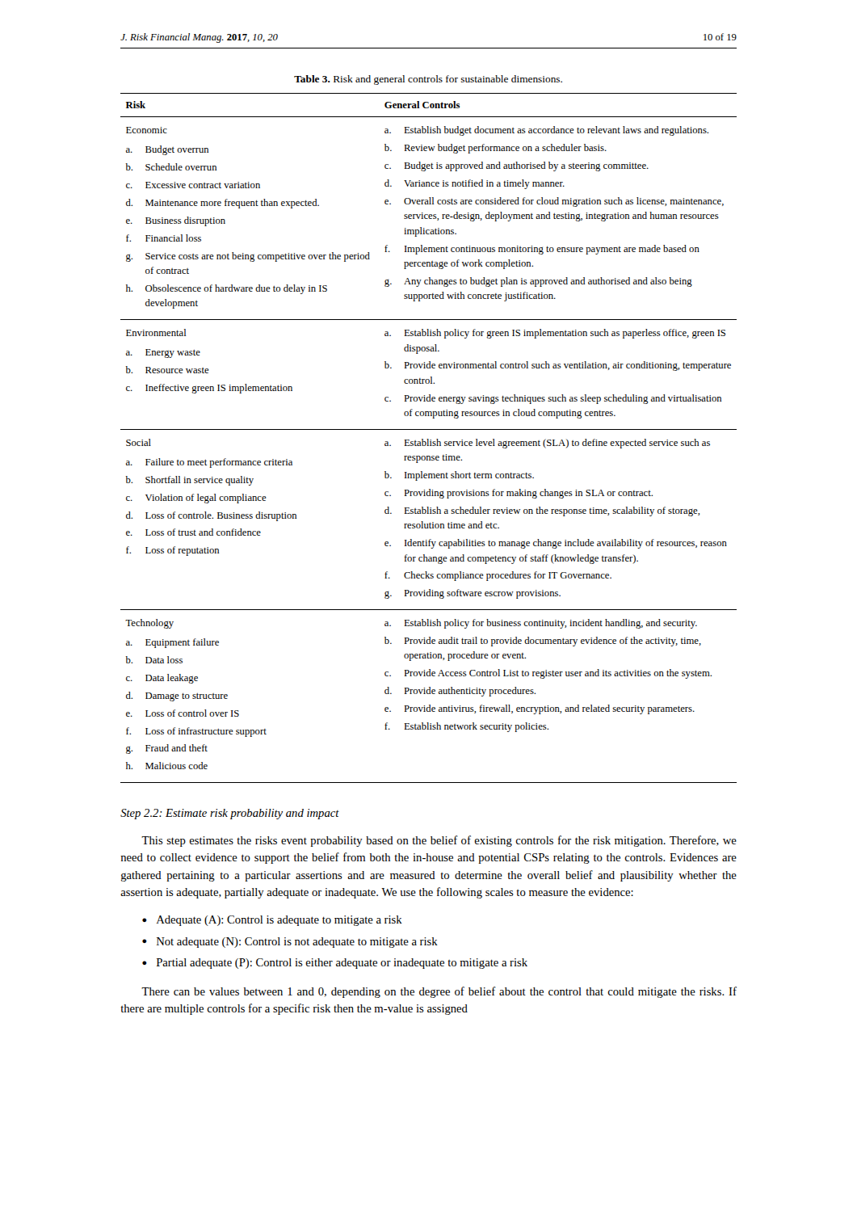J. Risk Financial Manag. 2017, 10, 20
10 of 19
Table 3. Risk and general controls for sustainable dimensions.
| Risk | General Controls |
| --- | --- |
| Economic a. Budget overrun b. Schedule overrun c. Excessive contract variation d. Maintenance more frequent than expected. e. Business disruption f. Financial loss g. Service costs are not being competitive over the period of contract h. Obsolescence of hardware due to delay in IS development | a. Establish budget document as accordance to relevant laws and regulations. b. Review budget performance on a scheduler basis. c. Budget is approved and authorised by a steering committee. d. Variance is notified in a timely manner. e. Overall costs are considered for cloud migration such as license, maintenance, services, re-design, deployment and testing, integration and human resources implications. f. Implement continuous monitoring to ensure payment are made based on percentage of work completion. g. Any changes to budget plan is approved and authorised and also being supported with concrete justification. |
| Environmental a. Energy waste b. Resource waste c. Ineffective green IS implementation | a. Establish policy for green IS implementation such as paperless office, green IS disposal. b. Provide environmental control such as ventilation, air conditioning, temperature control. c. Provide energy savings techniques such as sleep scheduling and virtualisation of computing resources in cloud computing centres. |
| Social a. Failure to meet performance criteria b. Shortfall in service quality c. Violation of legal compliance d. Loss of controle. Business disruption e. Loss of trust and confidence f. Loss of reputation | a. Establish service level agreement (SLA) to define expected service such as response time. b. Implement short term contracts. c. Providing provisions for making changes in SLA or contract. d. Establish a scheduler review on the response time, scalability of storage, resolution time and etc. e. Identify capabilities to manage change include availability of resources, reason for change and competency of staff (knowledge transfer). f. Checks compliance procedures for IT Governance. g. Providing software escrow provisions. |
| Technology a. Equipment failure b. Data loss c. Data leakage d. Damage to structure e. Loss of control over IS f. Loss of infrastructure support g. Fraud and theft h. Malicious code | a. Establish policy for business continuity, incident handling, and security. b. Provide audit trail to provide documentary evidence of the activity, time, operation, procedure or event. c. Provide Access Control List to register user and its activities on the system. d. Provide authenticity procedures. e. Provide antivirus, firewall, encryption, and related security parameters. f. Establish network security policies. |
Step 2.2: Estimate risk probability and impact
This step estimates the risks event probability based on the belief of existing controls for the risk mitigation. Therefore, we need to collect evidence to support the belief from both the in-house and potential CSPs relating to the controls. Evidences are gathered pertaining to a particular assertions and are measured to determine the overall belief and plausibility whether the assertion is adequate, partially adequate or inadequate. We use the following scales to measure the evidence:
Adequate (A): Control is adequate to mitigate a risk
Not adequate (N): Control is not adequate to mitigate a risk
Partial adequate (P): Control is either adequate or inadequate to mitigate a risk
There can be values between 1 and 0, depending on the degree of belief about the control that could mitigate the risks. If there are multiple controls for a specific risk then the m-value is assigned